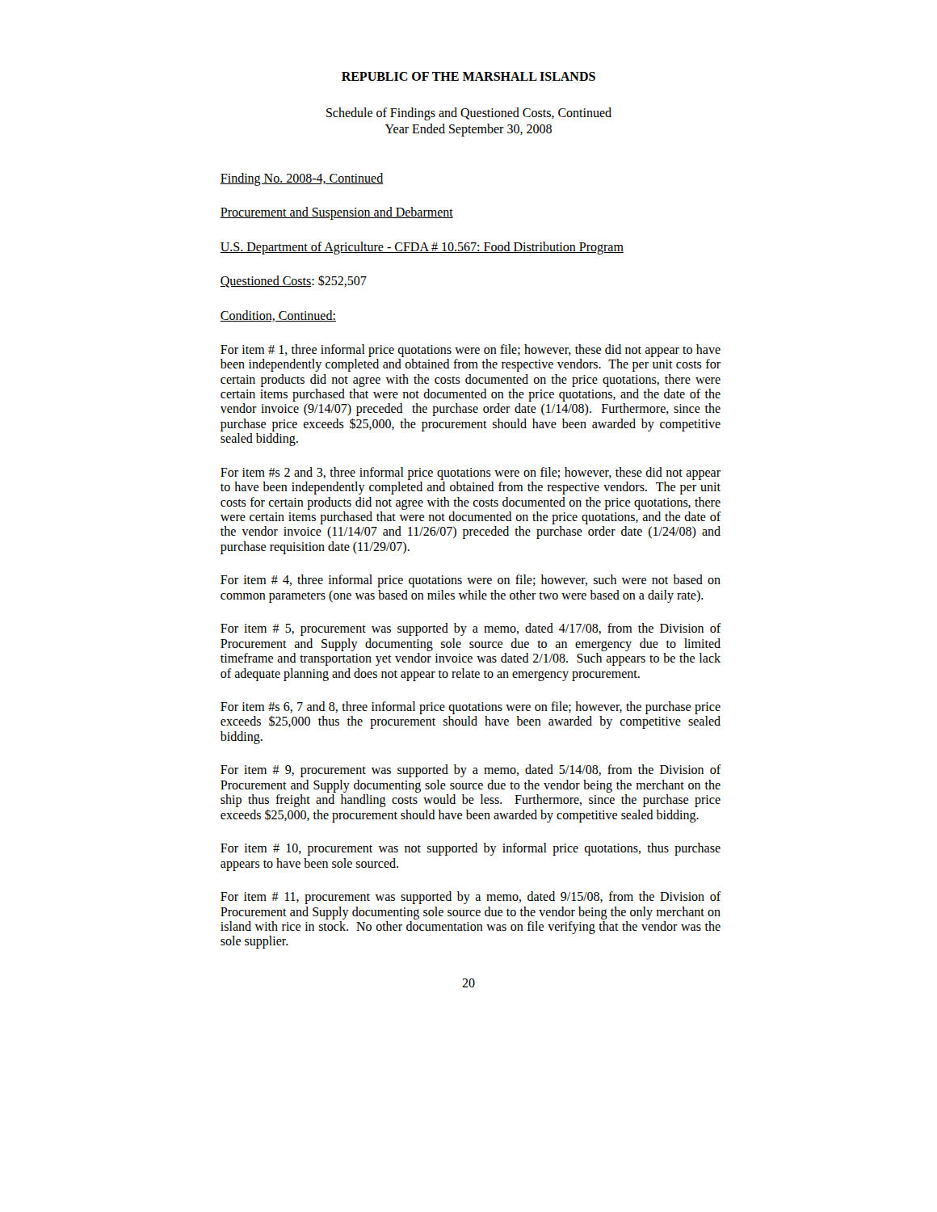REPUBLIC OF THE MARSHALL ISLANDS
Schedule of Findings and Questioned Costs, Continued
Year Ended September 30, 2008
Finding No. 2008-4, Continued
Procurement and Suspension and Debarment
U.S. Department of Agriculture - CFDA # 10.567: Food Distribution Program
Questioned Costs: $252,507
Condition, Continued:
For item # 1, three informal price quotations were on file; however, these did not appear to have been independently completed and obtained from the respective vendors. The per unit costs for certain products did not agree with the costs documented on the price quotations, there were certain items purchased that were not documented on the price quotations, and the date of the vendor invoice (9/14/07) preceded the purchase order date (1/14/08). Furthermore, since the purchase price exceeds $25,000, the procurement should have been awarded by competitive sealed bidding.
For item #s 2 and 3, three informal price quotations were on file; however, these did not appear to have been independently completed and obtained from the respective vendors. The per unit costs for certain products did not agree with the costs documented on the price quotations, there were certain items purchased that were not documented on the price quotations, and the date of the vendor invoice (11/14/07 and 11/26/07) preceded the purchase order date (1/24/08) and purchase requisition date (11/29/07).
For item # 4, three informal price quotations were on file; however, such were not based on common parameters (one was based on miles while the other two were based on a daily rate).
For item # 5, procurement was supported by a memo, dated 4/17/08, from the Division of Procurement and Supply documenting sole source due to an emergency due to limited timeframe and transportation yet vendor invoice was dated 2/1/08. Such appears to be the lack of adequate planning and does not appear to relate to an emergency procurement.
For item #s 6, 7 and 8, three informal price quotations were on file; however, the purchase price exceeds $25,000 thus the procurement should have been awarded by competitive sealed bidding.
For item # 9, procurement was supported by a memo, dated 5/14/08, from the Division of Procurement and Supply documenting sole source due to the vendor being the merchant on the ship thus freight and handling costs would be less. Furthermore, since the purchase price exceeds $25,000, the procurement should have been awarded by competitive sealed bidding.
For item # 10, procurement was not supported by informal price quotations, thus purchase appears to have been sole sourced.
For item # 11, procurement was supported by a memo, dated 9/15/08, from the Division of Procurement and Supply documenting sole source due to the vendor being the only merchant on island with rice in stock. No other documentation was on file verifying that the vendor was the sole supplier.
20